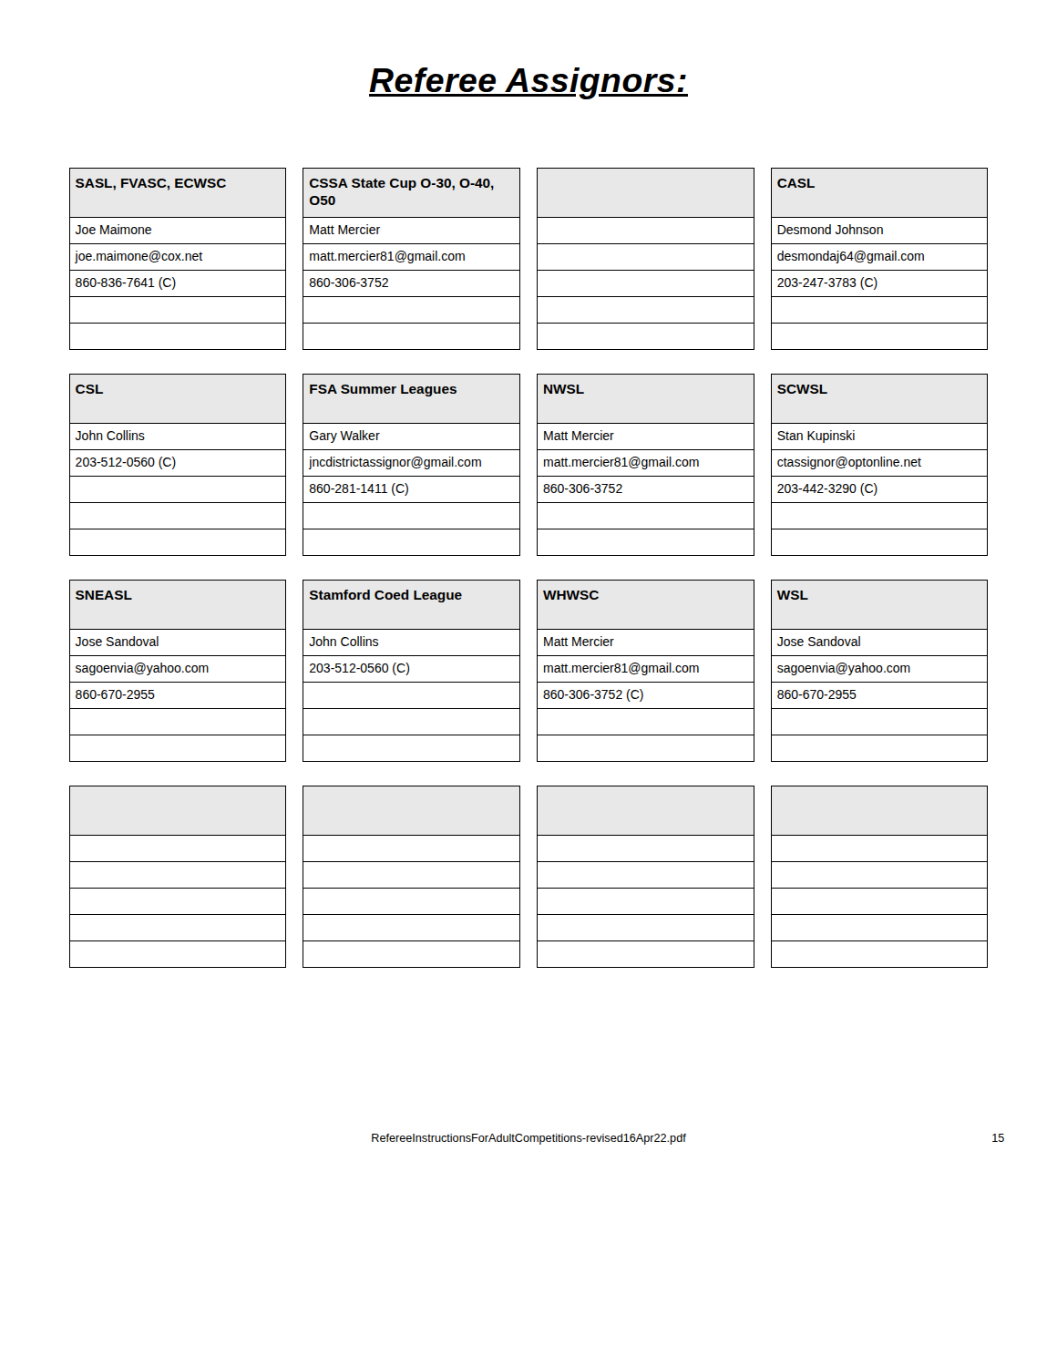Referee Assignors:
| / SASL, FVASC, ECWSC / / Joe Maimone / / joe.maimone@cox.net / / 860-836-7641 (C) / | / CSSA State Cup O-30, O-40, O50 / / Matt Mercier / / matt.mercier81@gmail.com / / 860-306-3752 / | | / CASL / / Desmond Johnson / / desmondaj64@gmail.com / / 203-247-3783 (C) / |
| / CSL / / John Collins / / 203-512-0560 (C) / | / FSA Summer Leagues / / Gary Walker / / jncdistrictassignor@gmail.com / / 860-281-1411 (C) / | / NWSL / / Matt Mercier / / matt.mercier81@gmail.com / / 860-306-3752 / | / SCWSL / / Stan Kupinski / / ctassignor@optonline.net / / 203-442-3290 (C) / |
| / SNEASL / / Jose Sandoval / / sagoenvia@yahoo.com / / 860-670-2955 / | / Stamford Coed League / / John Collins / / 203-512-0560 (C) / | / WHWSC / / Matt Mercier / / matt.mercier81@gmail.com / / 860-306-3752 (C) / | / WSL / / Jose Sandoval / / sagoenvia@yahoo.com / / 860-670-2955 / |
RefereeInstructionsForAdultCompetitions-revised16Apr22.pdf 15